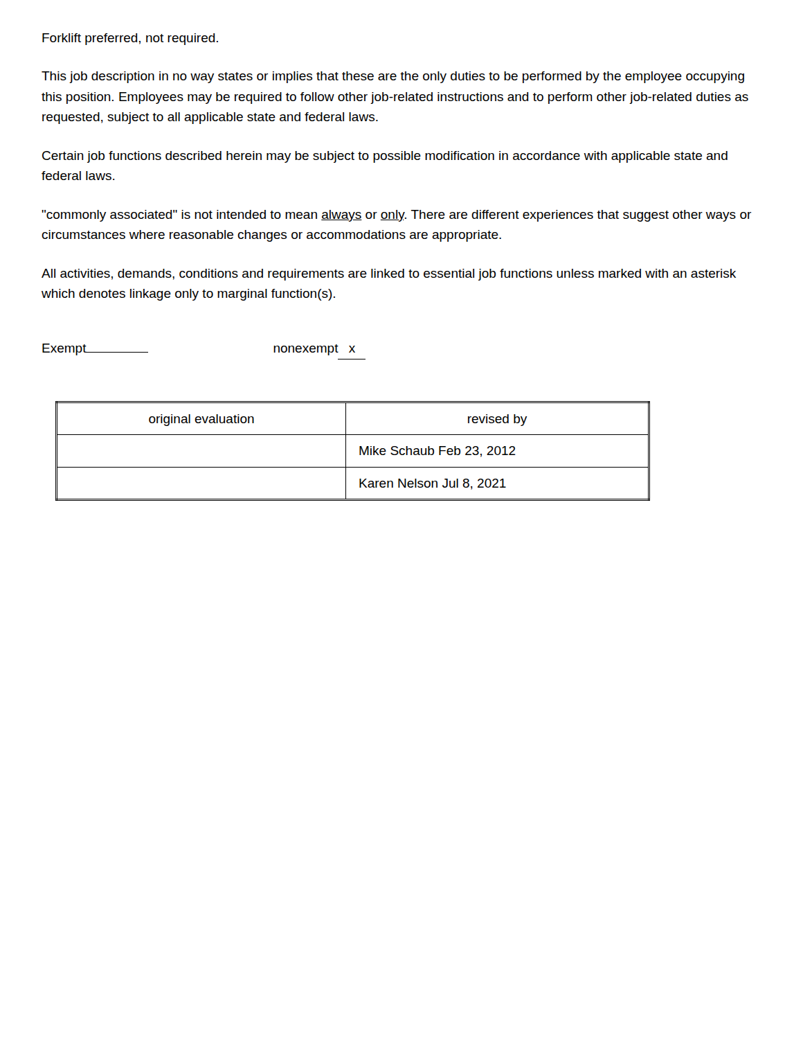Forklift preferred, not required.
This job description in no way states or implies that these are the only duties to be performed by the employee occupying this position. Employees may be required to follow other job-related instructions and to perform other job-related duties as requested, subject to all applicable state and federal laws.
Certain job functions described herein may be subject to possible modification in accordance with applicable state and federal laws.
"commonly associated" is not intended to mean always or only. There are different experiences that suggest other ways or circumstances where reasonable changes or accommodations are appropriate.
All activities, demands, conditions and requirements are linked to essential job functions unless marked with an asterisk which denotes linkage only to marginal function(s).
Exempt nonexemptx
| original evaluation | revised by |
| | Mike Schaub Feb 23, 2012 |
| | Karen Nelson Jul 8, 2021 |